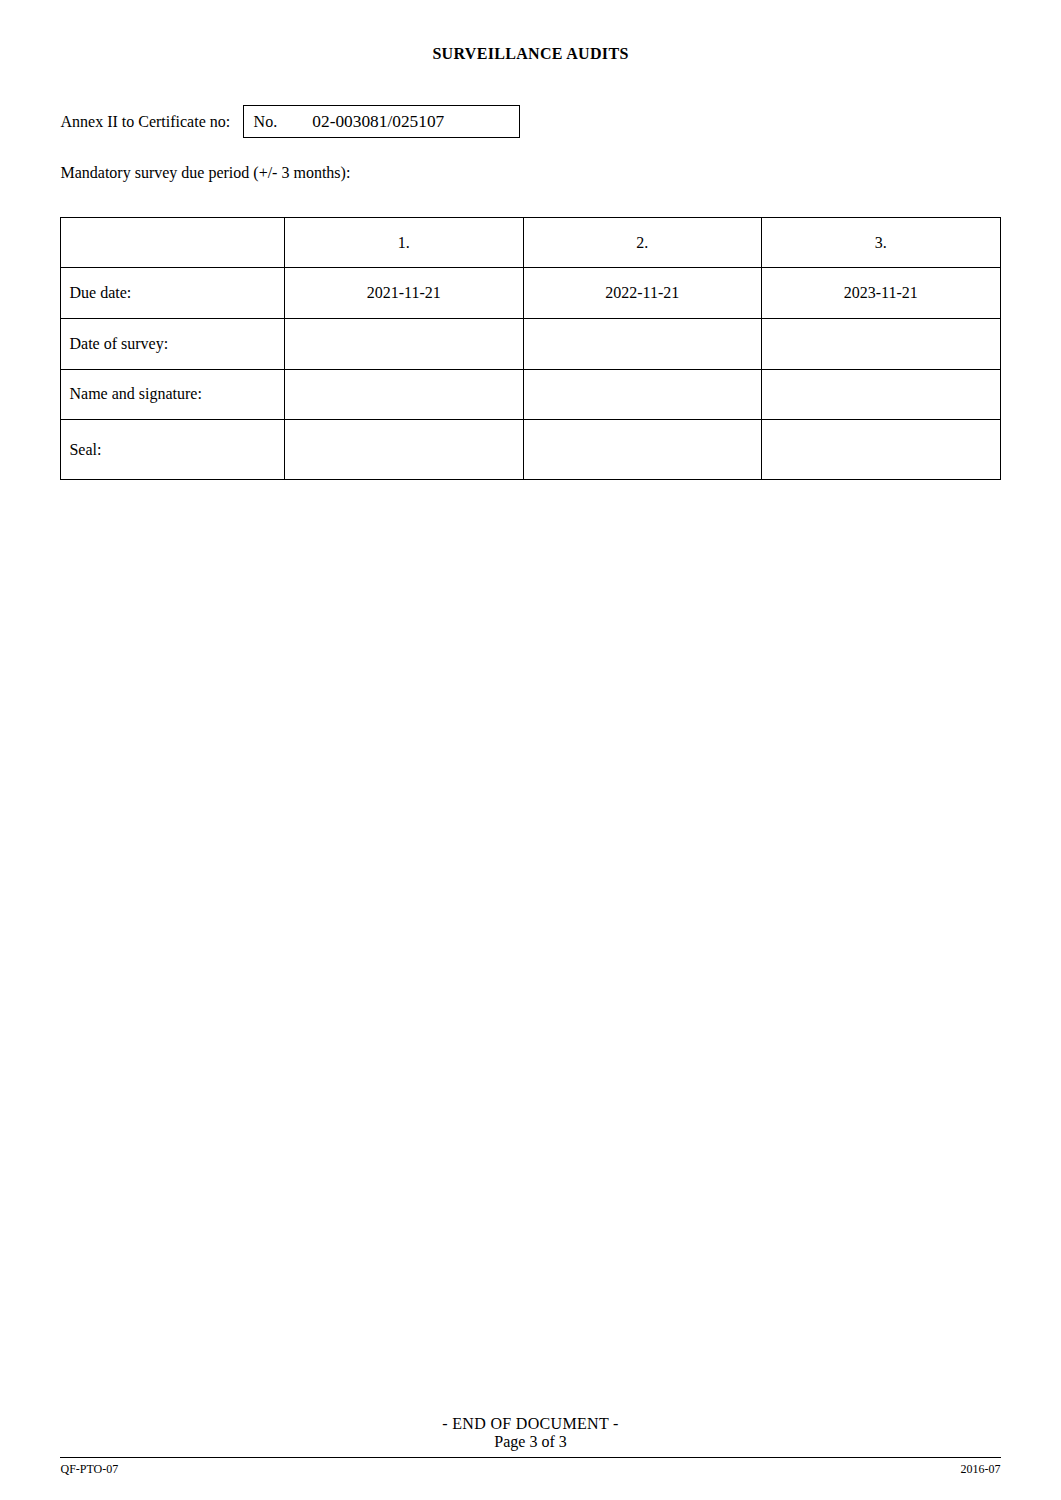SURVEILLANCE AUDITS
Annex II to Certificate no: No. 02-003081/025107
Mandatory survey due period (+/- 3 months):
| | 1. | 2. | 3. |
| Due date: | 2021-11-21 | 2022-11-21 | 2023-11-21 |
| Date of survey: | | | |
| Name and signature: | | | |
| Seal: | | | |
- END OF DOCUMENT -
Page 3 of 3
QF-PTO-07 2016-07